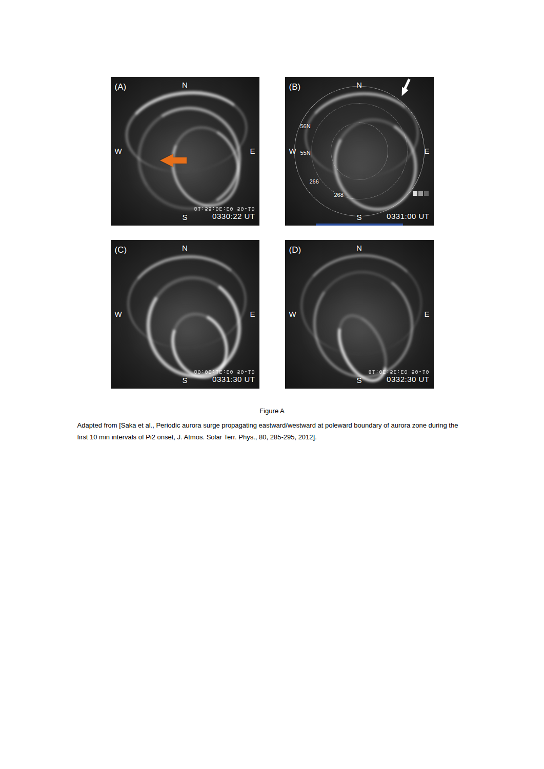(A) N S W E 81:55:0E:E0 50-10 0330:22 UT
(B) N S W E 56N 55N 266 268 0331:00 UT
(C) N S W E 80:0E:1E:E0 50-10 0331:30 UT
(D) N S W E 81:0E:5E:E0 50-10 0332:30 UT
Figure A
Adapted from [Saka et al., Periodic aurora surge propagating eastward/westward at poleward boundary of aurora zone during the first 10 min intervals of Pi2 onset, J. Atmos. Solar Terr. Phys., 80, 285-295, 2012].